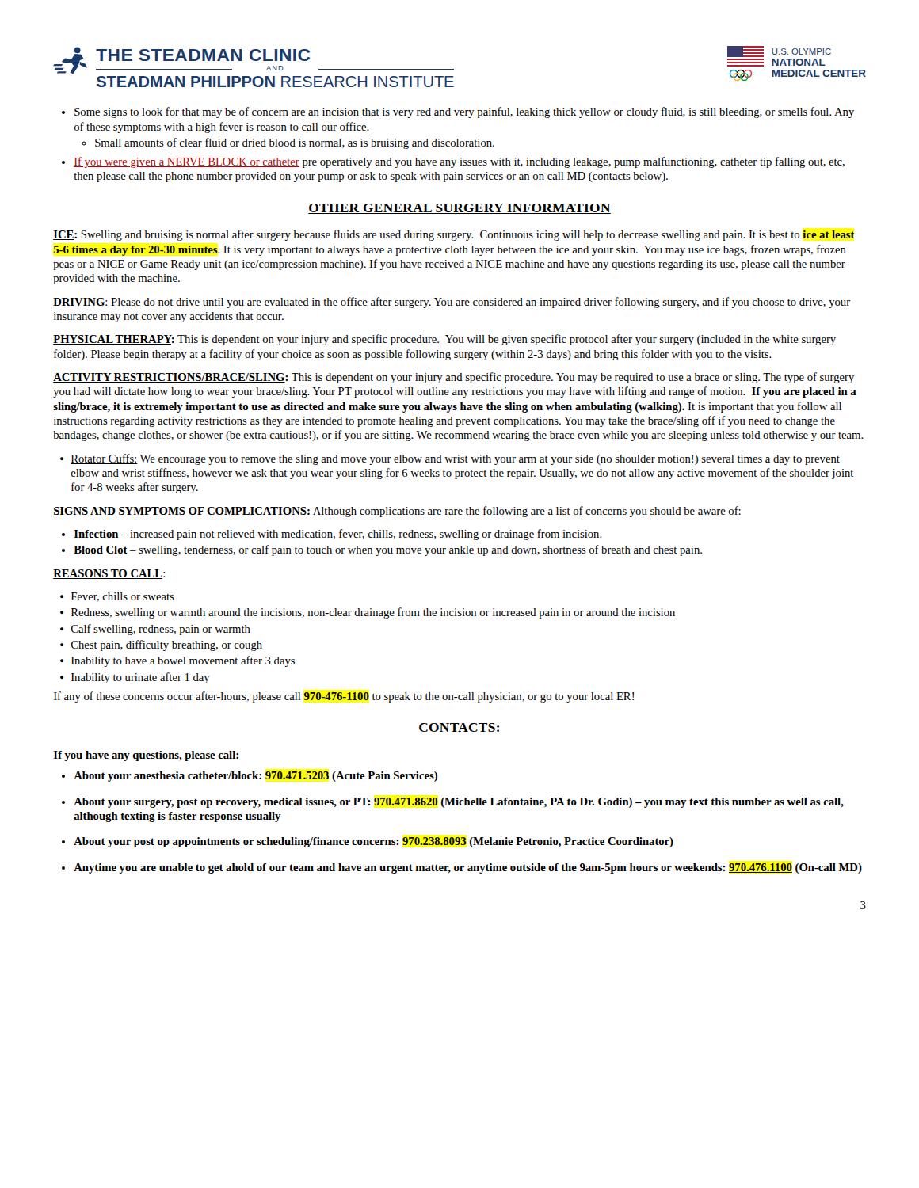THE STEADMAN CLINIC
AND
STEADMAN PHILIPPON RESEARCH INSTITUTE
U.S. OLYMPIC
NATIONAL
MEDICAL CENTER
Some signs to look for that may be of concern are an incision that is very red and very painful, leaking thick yellow or cloudy fluid, is still bleeding, or smells foul. Any of these symptoms with a high fever is reason to call our office.
Small amounts of clear fluid or dried blood is normal, as is bruising and discoloration.
If you were given a NERVE BLOCK or catheter pre operatively and you have any issues with it, including leakage, pump malfunctioning, catheter tip falling out, etc, then please call the phone number provided on your pump or ask to speak with pain services or an on call MD (contacts below).
OTHER GENERAL SURGERY INFORMATION
ICE: Swelling and bruising is normal after surgery because fluids are used during surgery. Continuous icing will help to decrease swelling and pain. It is best to ice at least 5-6 times a day for 20-30 minutes. It is very important to always have a protective cloth layer between the ice and your skin. You may use ice bags, frozen wraps, frozen peas or a NICE or Game Ready unit (an ice/compression machine). If you have received a NICE machine and have any questions regarding its use, please call the number provided with the machine.
DRIVING: Please do not drive until you are evaluated in the office after surgery. You are considered an impaired driver following surgery, and if you choose to drive, your insurance may not cover any accidents that occur.
PHYSICAL THERAPY: This is dependent on your injury and specific procedure. You will be given specific protocol after your surgery (included in the white surgery folder). Please begin therapy at a facility of your choice as soon as possible following surgery (within 2-3 days) and bring this folder with you to the visits.
ACTIVITY RESTRICTIONS/BRACE/SLING: This is dependent on your injury and specific procedure. You may be required to use a brace or sling. The type of surgery you had will dictate how long to wear your brace/sling. Your PT protocol will outline any restrictions you may have with lifting and range of motion. If you are placed in a sling/brace, it is extremely important to use as directed and make sure you always have the sling on when ambulating (walking). It is important that you follow all instructions regarding activity restrictions as they are intended to promote healing and prevent complications. You may take the brace/sling off if you need to change the bandages, change clothes, or shower (be extra cautious!), or if you are sitting. We recommend wearing the brace even while you are sleeping unless told otherwise y our team.
Rotator Cuffs: We encourage you to remove the sling and move your elbow and wrist with your arm at your side (no shoulder motion!) several times a day to prevent elbow and wrist stiffness, however we ask that you wear your sling for 6 weeks to protect the repair. Usually, we do not allow any active movement of the shoulder joint for 4-8 weeks after surgery.
SIGNS AND SYMPTOMS OF COMPLICATIONS: Although complications are rare the following are a list of concerns you should be aware of:
Infection – increased pain not relieved with medication, fever, chills, redness, swelling or drainage from incision.
Blood Clot – swelling, tenderness, or calf pain to touch or when you move your ankle up and down, shortness of breath and chest pain.
REASONS TO CALL:
Fever, chills or sweats
Redness, swelling or warmth around the incisions, non-clear drainage from the incision or increased pain in or around the incision
Calf swelling, redness, pain or warmth
Chest pain, difficulty breathing, or cough
Inability to have a bowel movement after 3 days
Inability to urinate after 1 day
If any of these concerns occur after-hours, please call 970-476-1100 to speak to the on-call physician, or go to your local ER!
CONTACTS:
If you have any questions, please call:
About your anesthesia catheter/block: 970.471.5203 (Acute Pain Services)
About your surgery, post op recovery, medical issues, or PT: 970.471.8620 (Michelle Lafontaine, PA to Dr. Godin) – you may text this number as well as call, although texting is faster response usually
About your post op appointments or scheduling/finance concerns: 970.238.8093 (Melanie Petronio, Practice Coordinator)
Anytime you are unable to get ahold of our team and have an urgent matter, or anytime outside of the 9am-5pm hours or weekends: 970.476.1100 (On-call MD)
3